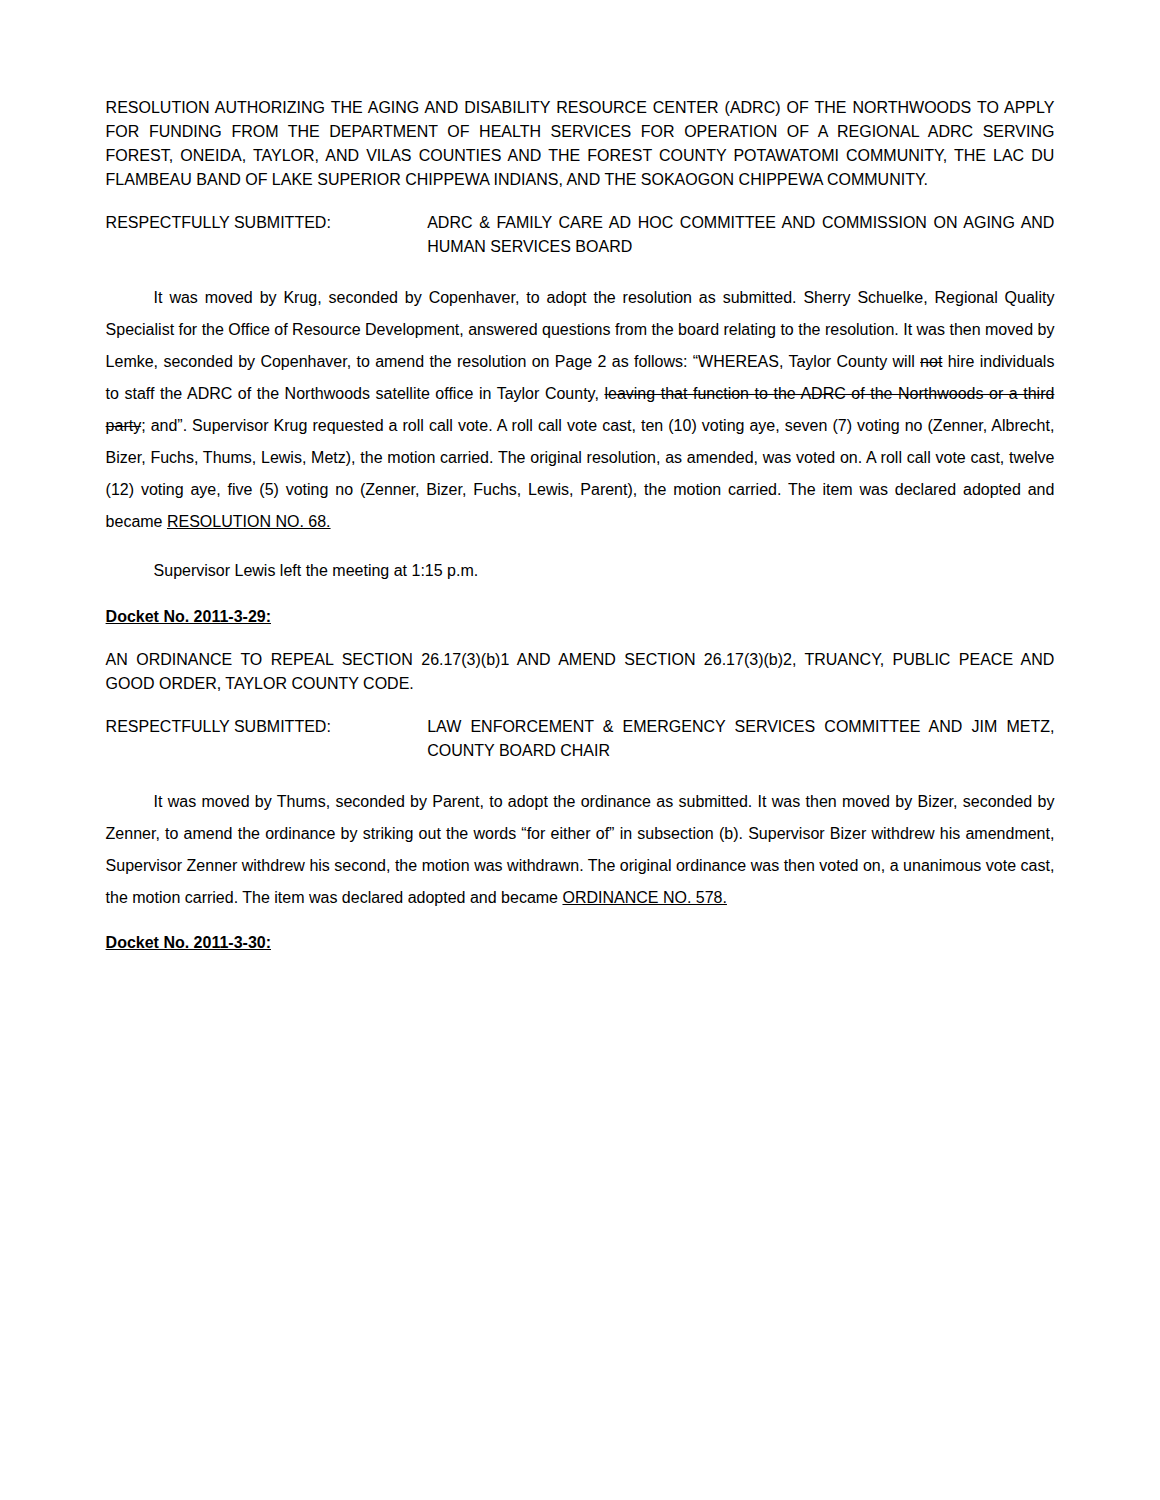RESOLUTION AUTHORIZING THE AGING AND DISABILITY RESOURCE CENTER (ADRC) OF THE NORTHWOODS TO APPLY FOR FUNDING FROM THE DEPARTMENT OF HEALTH SERVICES FOR OPERATION OF A REGIONAL ADRC SERVING FOREST, ONEIDA, TAYLOR, AND VILAS COUNTIES AND THE FOREST COUNTY POTAWATOMI COMMUNITY, THE LAC DU FLAMBEAU BAND OF LAKE SUPERIOR CHIPPEWA INDIANS, AND THE SOKAOGON CHIPPEWA COMMUNITY.
RESPECTFULLY SUBMITTED:
ADRC & FAMILY CARE AD HOC COMMITTEE AND COMMISSION ON AGING AND HUMAN SERVICES BOARD
It was moved by Krug, seconded by Copenhaver, to adopt the resolution as submitted. Sherry Schuelke, Regional Quality Specialist for the Office of Resource Development, answered questions from the board relating to the resolution. It was then moved by Lemke, seconded by Copenhaver, to amend the resolution on Page 2 as follows: “WHEREAS, Taylor County will not hire individuals to staff the ADRC of the Northwoods satellite office in Taylor County, leaving that function to the ADRC of the Northwoods or a third party; and”. Supervisor Krug requested a roll call vote. A roll call vote cast, ten (10) voting aye, seven (7) voting no (Zenner, Albrecht, Bizer, Fuchs, Thums, Lewis, Metz), the motion carried. The original resolution, as amended, was voted on. A roll call vote cast, twelve (12) voting aye, five (5) voting no (Zenner, Bizer, Fuchs, Lewis, Parent), the motion carried. The item was declared adopted and became RESOLUTION NO. 68.
Supervisor Lewis left the meeting at 1:15 p.m.
Docket No. 2011-3-29:
AN ORDINANCE TO REPEAL SECTION 26.17(3)(b)1 AND AMEND SECTION 26.17(3)(b)2, TRUANCY, PUBLIC PEACE AND GOOD ORDER, TAYLOR COUNTY CODE.
RESPECTFULLY SUBMITTED:
LAW ENFORCEMENT & EMERGENCY SERVICES COMMITTEE AND JIM METZ, COUNTY BOARD CHAIR
It was moved by Thums, seconded by Parent, to adopt the ordinance as submitted. It was then moved by Bizer, seconded by Zenner, to amend the ordinance by striking out the words “for either of” in subsection (b). Supervisor Bizer withdrew his amendment, Supervisor Zenner withdrew his second, the motion was withdrawn. The original ordinance was then voted on, a unanimous vote cast, the motion carried. The item was declared adopted and became ORDINANCE NO. 578.
Docket No. 2011-3-30: